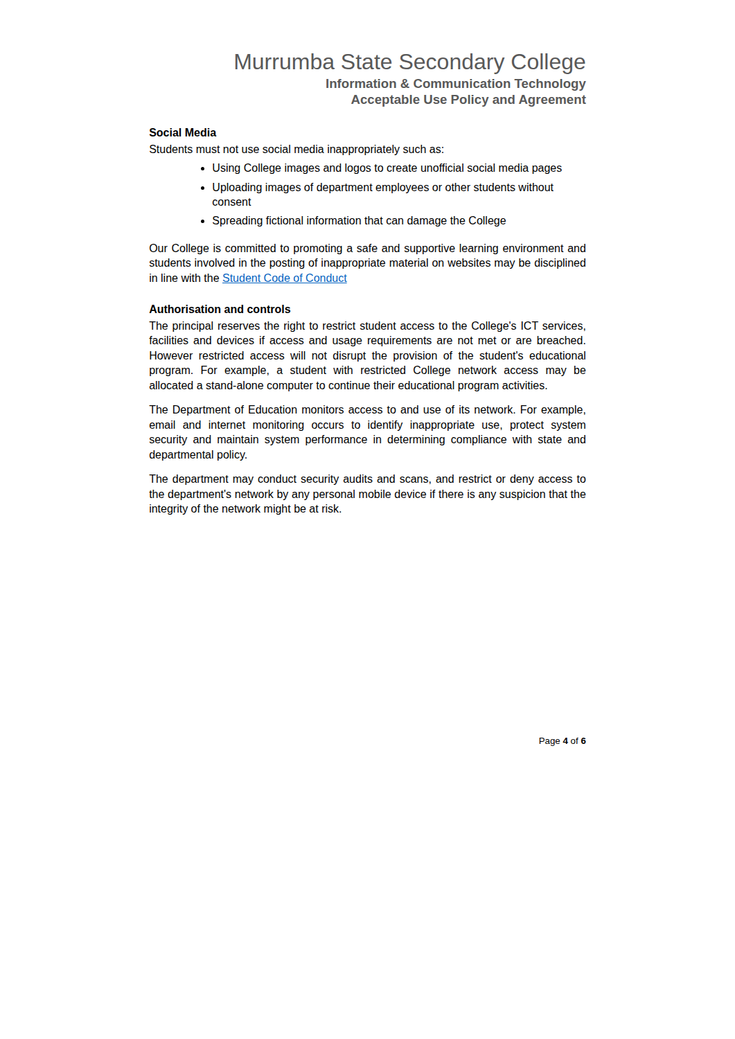Murrumba State Secondary College
Information & Communication Technology
Acceptable Use Policy and Agreement
Social Media
Students must not use social media inappropriately such as:
Using College images and logos to create unofficial social media pages
Uploading images of department employees or other students without consent
Spreading fictional information that can damage the College
Our College is committed to promoting a safe and supportive learning environment and students involved in the posting of inappropriate material on websites may be disciplined in line with the Student Code of Conduct
Authorisation and controls
The principal reserves the right to restrict student access to the College's ICT services, facilities and devices if access and usage requirements are not met or are breached. However restricted access will not disrupt the provision of the student's educational program. For example, a student with restricted College network access may be allocated a stand-alone computer to continue their educational program activities.
The Department of Education monitors access to and use of its network. For example, email and internet monitoring occurs to identify inappropriate use, protect system security and maintain system performance in determining compliance with state and departmental policy.
The department may conduct security audits and scans, and restrict or deny access to the department's network by any personal mobile device if there is any suspicion that the integrity of the network might be at risk.
Page 4 of 6